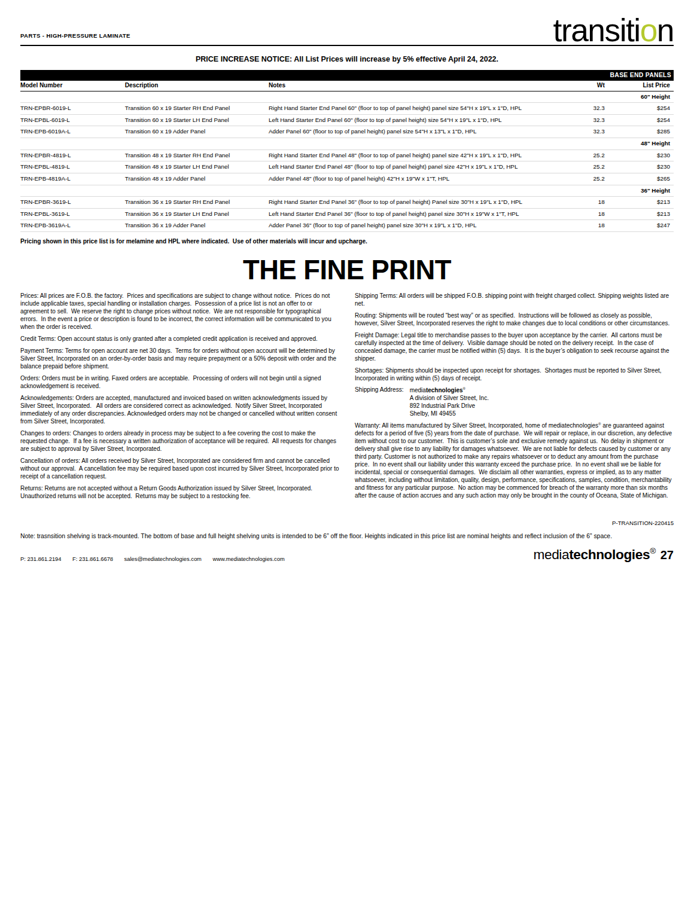PARTS - HIGH-PRESSURE LAMINATE
transition
PRICE INCREASE NOTICE: All List Prices will increase by 5% effective April 24, 2022.
| BASE END PANELS |
| --- |
| Model Number | Description | Notes | Wt | List Price |
| 60" Height |
| TRN-EPBR-6019-L | Transition 60 x 19 Starter RH End Panel | Right Hand Starter End Panel 60" (floor to top of panel height) panel size 54"H x 19"L x 1"D, HPL | 32.3 | $254 |
| TRN-EPBL-6019-L | Transition 60 x 19 Starter LH End Panel | Left Hand Starter End Panel 60" (floor to top of panel height) size 54"H x 19"L x 1"D, HPL | 32.3 | $254 |
| TRN-EPB-6019A-L | Transition 60 x 19 Adder Panel | Adder Panel 60" (floor to top of panel height) panel size 54"H x 13"L x 1"D, HPL | 32.3 | $285 |
| 48" Height |
| TRN-EPBR-4819-L | Transition 48 x 19 Starter RH End Panel | Right Hand Starter End Panel 48" (floor to top of panel height) panel size 42"H x 19"L x 1"D, HPL | 25.2 | $230 |
| TRN-EPBL-4819-L | Transition 48 x 19 Starter LH End Panel | Left Hand Starter End Panel 48" (floor to top of panel height) panel size 42"H x 19"L x 1"D, HPL | 25.2 | $230 |
| TRN-EPB-4819A-L | Transition 48 x 19 Adder Panel | Adder Panel 48" (floor to top of panel height) 42"H x 19"W x 1"T, HPL | 25.2 | $265 |
| 36" Height |
| TRN-EPBR-3619-L | Transition 36 x 19 Starter RH End Panel | Right Hand Starter End Panel 36" (floor to top of panel height) Panel size 30"H x 19"L x 1"D, HPL | 18 | $213 |
| TRN-EPBL-3619-L | Transition 36 x 19 Starter LH End Panel | Left Hand Starter End Panel 36" (floor to top of panel height) panel size 30"H x 19"W x 1"T, HPL | 18 | $213 |
| TRN-EPB-3619A-L | Transition 36 x 19 Adder Panel | Adder Panel 36" (floor to top of panel height) panel size 30"H x 19"L x 1"D, HPL | 18 | $247 |
Pricing shown in this price list is for melamine and HPL where indicated. Use of other materials will incur and upcharge.
THE FINE PRINT
Prices: All prices are F.O.B. the factory. Prices and specifications are subject to change without notice. Prices do not include applicable taxes, special handling or installation charges. Possession of a price list is not an offer to or agreement to sell. We reserve the right to change prices without notice. We are not responsible for typographical errors. In the event a price or description is found to be incorrect, the correct information will be communicated to you when the order is received.
Credit Terms: Open account status is only granted after a completed credit application is received and approved.
Payment Terms: Terms for open account are net 30 days. Terms for orders without open account will be determined by Silver Street, Incorporated on an order-by-order basis and may require prepayment or a 50% deposit with order and the balance prepaid before shipment.
Orders: Orders must be in writing. Faxed orders are acceptable. Processing of orders will not begin until a signed acknowledgement is received.
Acknowledgements: Orders are accepted, manufactured and invoiced based on written acknowledgments issued by Silver Street, Incorporated. All orders are considered correct as acknowledged. Notify Silver Street, Incorporated immediately of any order discrepancies. Acknowledged orders may not be changed or cancelled without written consent from Silver Street, Incorporated.
Changes to orders: Changes to orders already in process may be subject to a fee covering the cost to make the requested change. If a fee is necessary a written authorization of acceptance will be required. All requests for changes are subject to approval by Silver Street, Incorporated.
Cancellation of orders: All orders received by Silver Street, Incorporated are considered firm and cannot be cancelled without our approval. A cancellation fee may be required based upon cost incurred by Silver Street, Incorporated prior to receipt of a cancellation request.
Returns: Returns are not accepted without a Return Goods Authorization issued by Silver Street, Incorporated. Unauthorized returns will not be accepted. Returns may be subject to a restocking fee.
Shipping Terms: All orders will be shipped F.O.B. shipping point with freight charged collect. Shipping weights listed are net.
Routing: Shipments will be routed “best way” or as specified. Instructions will be followed as closely as possible, however, Silver Street, Incorporated reserves the right to make changes due to local conditions or other circumstances.
Freight Damage: Legal title to merchandise passes to the buyer upon acceptance by the carrier. All cartons must be carefully inspected at the time of delivery. Visible damage should be noted on the delivery receipt. In the case of concealed damage, the carrier must be notified within (5) days. It is the buyer’s obligation to seek recourse against the shipper.
Shortages: Shipments should be inspected upon receipt for shortages. Shortages must be reported to Silver Street, Incorporated in writing within (5) days of receipt.
Shipping Address:
mediatechnologies®
A division of Silver Street, Inc.
892 Industrial Park Drive
Shelby, MI 49455
Warranty: All items manufactured by Silver Street, Incorporated, home of mediatechnologies® are guaranteed against defects for a period of five (5) years from the date of purchase. We will repair or replace, in our discretion, any defective item without cost to our customer. This is customer’s sole and exclusive remedy against us. No delay in shipment or delivery shall give rise to any liability for damages whatsoever. We are not liable for defects caused by customer or any third party. Customer is not authorized to make any repairs whatsoever or to deduct any amount from the purchase price. In no event shall our liability under this warranty exceed the purchase price. In no event shall we be liable for incidental, special or consequential damages. We disclaim all other warranties, express or implied, as to any matter whatsoever, including without limitation, quality, design, performance, specifications, samples, condition, merchantability and fitness for any particular purpose. No action may be commenced for breach of the warranty more than six months after the cause of action accrues and any such action may only be brought in the county of Oceana, State of Michigan.
P-TRANSITION-220415
Note: trasnsition shelving is track-mounted. The bottom of base and full height shelving units is intended to be 6” off the floor. Heights indicated in this price list are nominal heights and reflect inclusion of the 6” space.
P: 231.861.2194 F: 231.861.6678 sales@mediatechnologies.com www.mediatechnologies.com
mediatechnologies® 27